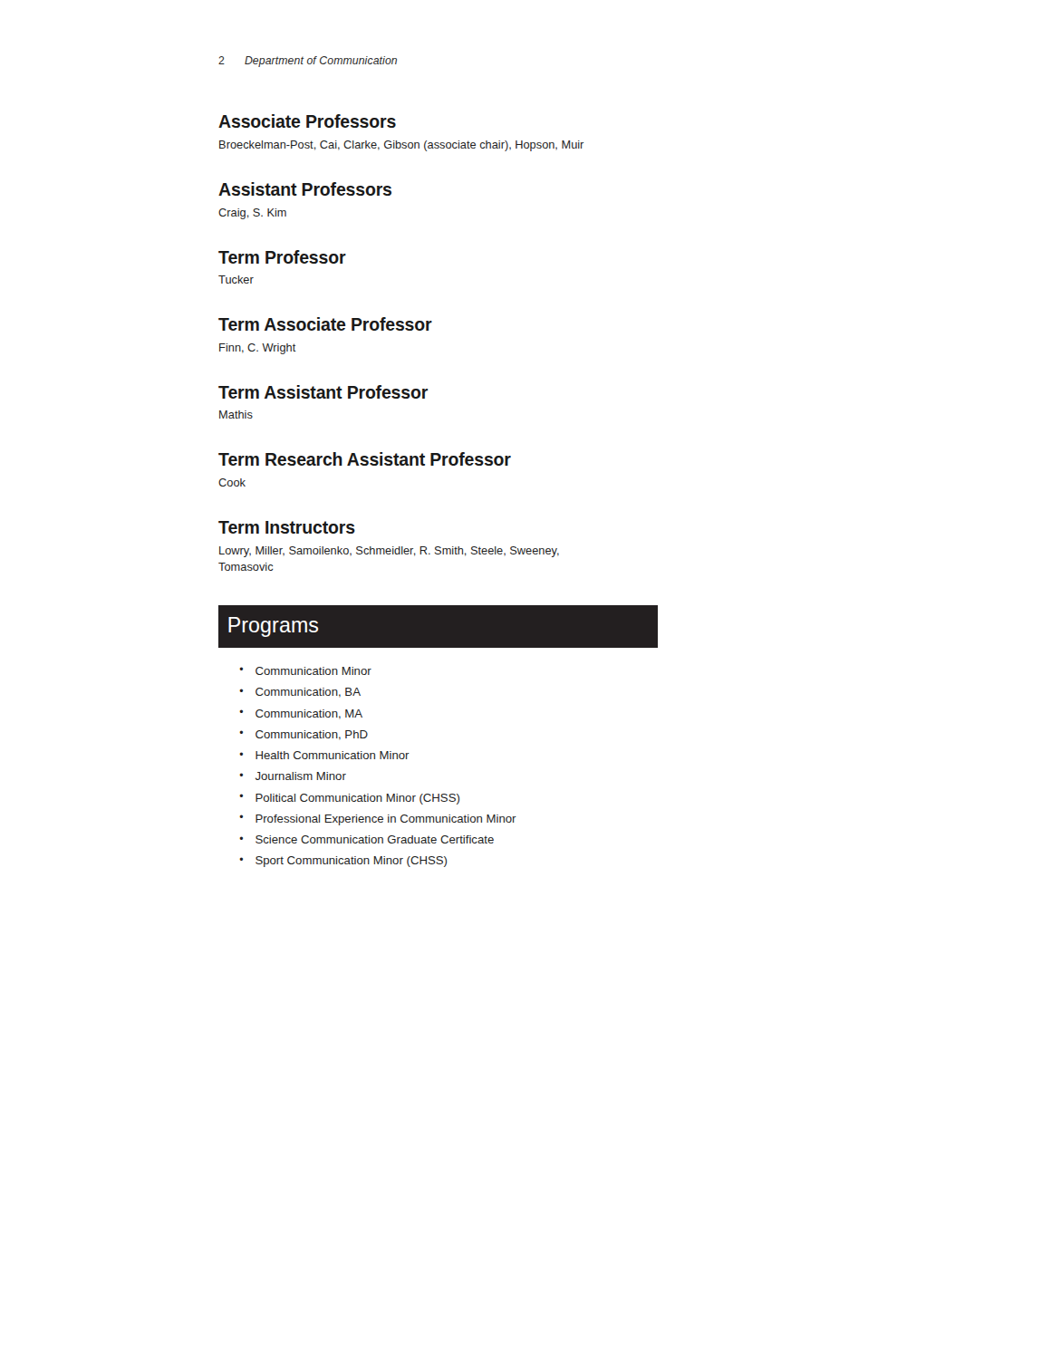2 Department of Communication
Associate Professors
Broeckelman-Post, Cai, Clarke, Gibson (associate chair), Hopson, Muir
Assistant Professors
Craig, S. Kim
Term Professor
Tucker
Term Associate Professor
Finn, C. Wright
Term Assistant Professor
Mathis
Term Research Assistant Professor
Cook
Term Instructors
Lowry, Miller, Samoilenko, Schmeidler, R. Smith, Steele, Sweeney, Tomasovic
Programs
Communication Minor
Communication, BA
Communication, MA
Communication, PhD
Health Communication Minor
Journalism Minor
Political Communication Minor (CHSS)
Professional Experience in Communication Minor
Science Communication Graduate Certificate
Sport Communication Minor (CHSS)